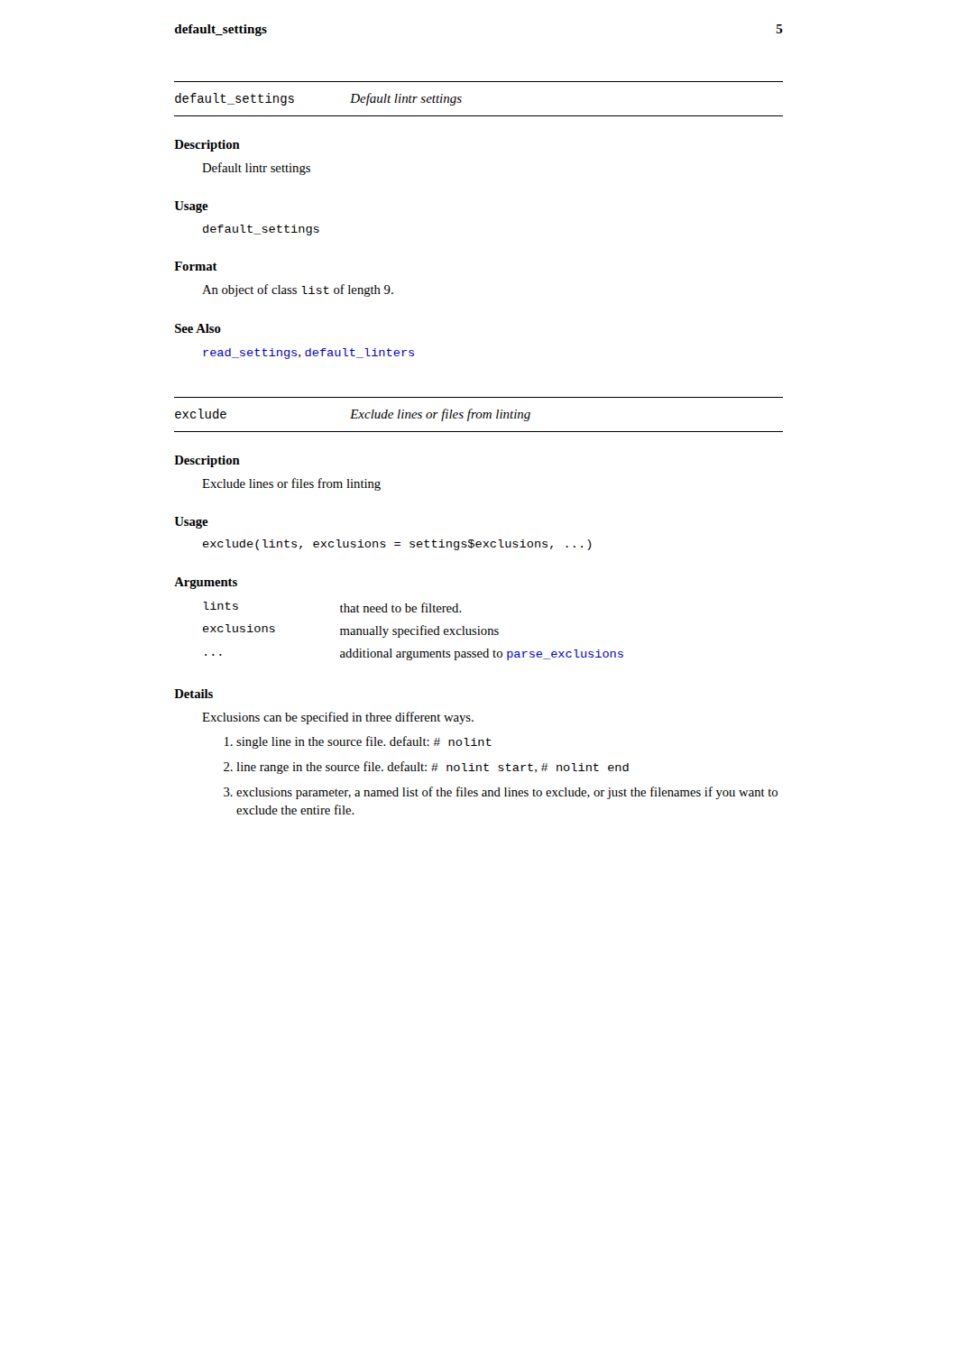default_settings 5
default_settings Default lintr settings
Description
Default lintr settings
Usage
default_settings
Format
An object of class list of length 9.
See Also
read_settings, default_linters
exclude Exclude lines or files from linting
Description
Exclude lines or files from linting
Usage
exclude(lints, exclusions = settings$exclusions, ...)
Arguments
| lints | that need to be filtered. |
| exclusions | manually specified exclusions |
| ... | additional arguments passed to parse_exclusions |
Details
Exclusions can be specified in three different ways.
single line in the source file. default: # nolint
line range in the source file. default: # nolint start, # nolint end
exclusions parameter, a named list of the files and lines to exclude, or just the filenames if you want to exclude the entire file.